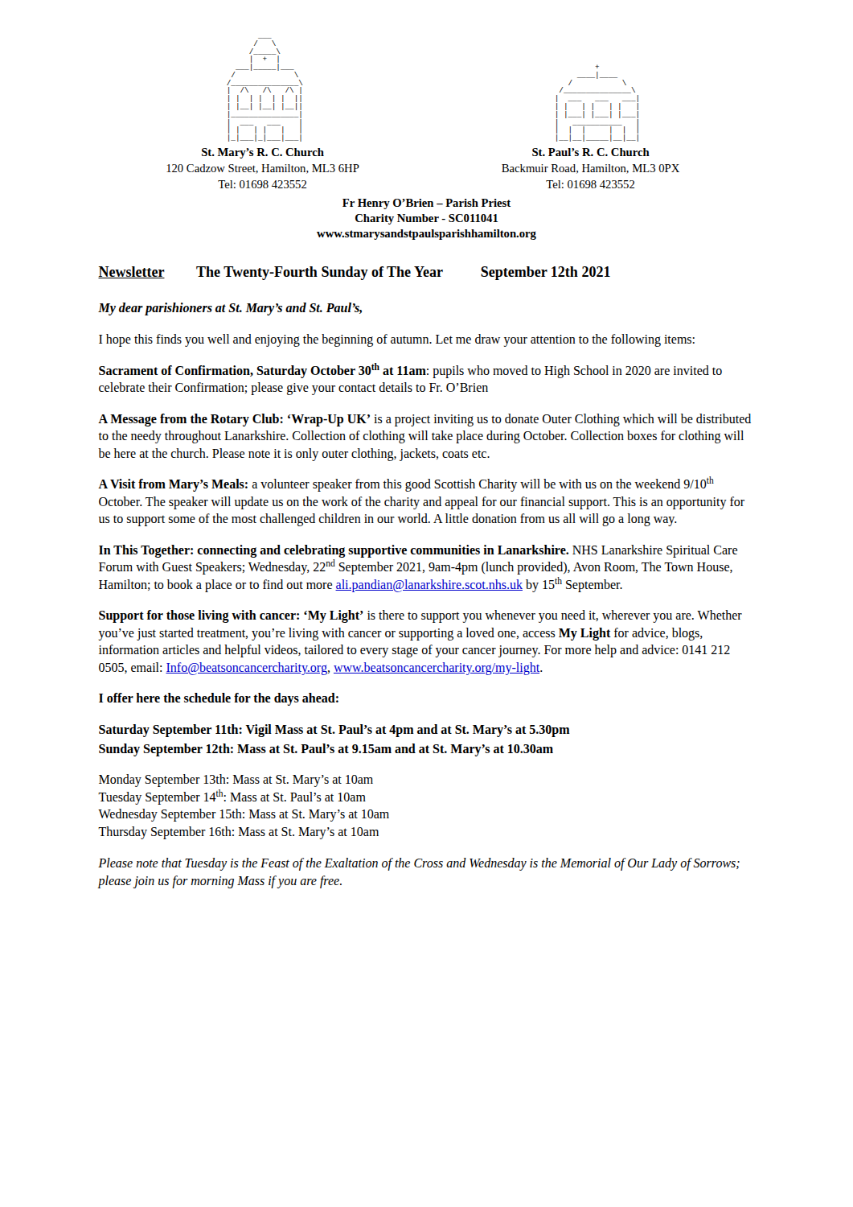| ___ / \ /_____\ / + / ___/_____/___ / \ /_______________\ / /\ /\ /\ / / / / / / / // / /__/ /__/ /__// /_______________/ / ___ ___ / / / / / / / /_/___/_/___/___/ | + ____/____ / \ /_______________\ / ___ ___ ___/ / / / / / / / / /___/ /___/ /___/ / ___________ / / / / / / / /__/__/_____/__/__/ |
| St. Mary’s R. C. Church 120 Cadzow Street, Hamilton, ML3 6HP Tel: 01698 423552 | St. Paul’s R. C. Church Backmuir Road, Hamilton, ML3 0PX Tel: 01698 423552 |
Fr Henry O’Brien – Parish Priest
Charity Number - SC011041
www.stmarysandstpaulsparishhamilton.org
Newsletter The Twenty-Fourth Sunday of The Year September 12th 2021
My dear parishioners at St. Mary’s and St. Paul’s,
I hope this finds you well and enjoying the beginning of autumn. Let me draw your attention to the following items:
Sacrament of Confirmation, Saturday October 30th at 11am: pupils who moved to High School in 2020 are invited to celebrate their Confirmation; please give your contact details to Fr. O’Brien
A Message from the Rotary Club: ‘Wrap-Up UK’ is a project inviting us to donate Outer Clothing which will be distributed to the needy throughout Lanarkshire. Collection of clothing will take place during October. Collection boxes for clothing will be here at the church. Please note it is only outer clothing, jackets, coats etc.
A Visit from Mary’s Meals: a volunteer speaker from this good Scottish Charity will be with us on the weekend 9/10th October. The speaker will update us on the work of the charity and appeal for our financial support. This is an opportunity for us to support some of the most challenged children in our world. A little donation from us all will go a long way.
In This Together: connecting and celebrating supportive communities in Lanarkshire. NHS Lanarkshire Spiritual Care Forum with Guest Speakers; Wednesday, 22nd September 2021, 9am-4pm (lunch provided), Avon Room, The Town House, Hamilton; to book a place or to find out more ali.pandian@lanarkshire.scot.nhs.uk by 15th September.
Support for those living with cancer: ‘My Light’ is there to support you whenever you need it, wherever you are. Whether you’ve just started treatment, you’re living with cancer or supporting a loved one, access My Light for advice, blogs, information articles and helpful videos, tailored to every stage of your cancer journey. For more help and advice: 0141 212 0505, email: Info@beatsoncancercharity.org, www.beatsoncancercharity.org/my-light.
I offer here the schedule for the days ahead:
Saturday September 11th: Vigil Mass at St. Paul’s at 4pm and at St. Mary’s at 5.30pm
Sunday September 12th: Mass at St. Paul’s at 9.15am and at St. Mary’s at 10.30am
Monday September 13th: Mass at St. Mary’s at 10am
Tuesday September 14th: Mass at St. Paul’s at 10am
Wednesday September 15th: Mass at St. Mary’s at 10am
Thursday September 16th: Mass at St. Mary’s at 10am
Please note that Tuesday is the Feast of the Exaltation of the Cross and Wednesday is the Memorial of Our Lady of Sorrows; please join us for morning Mass if you are free.